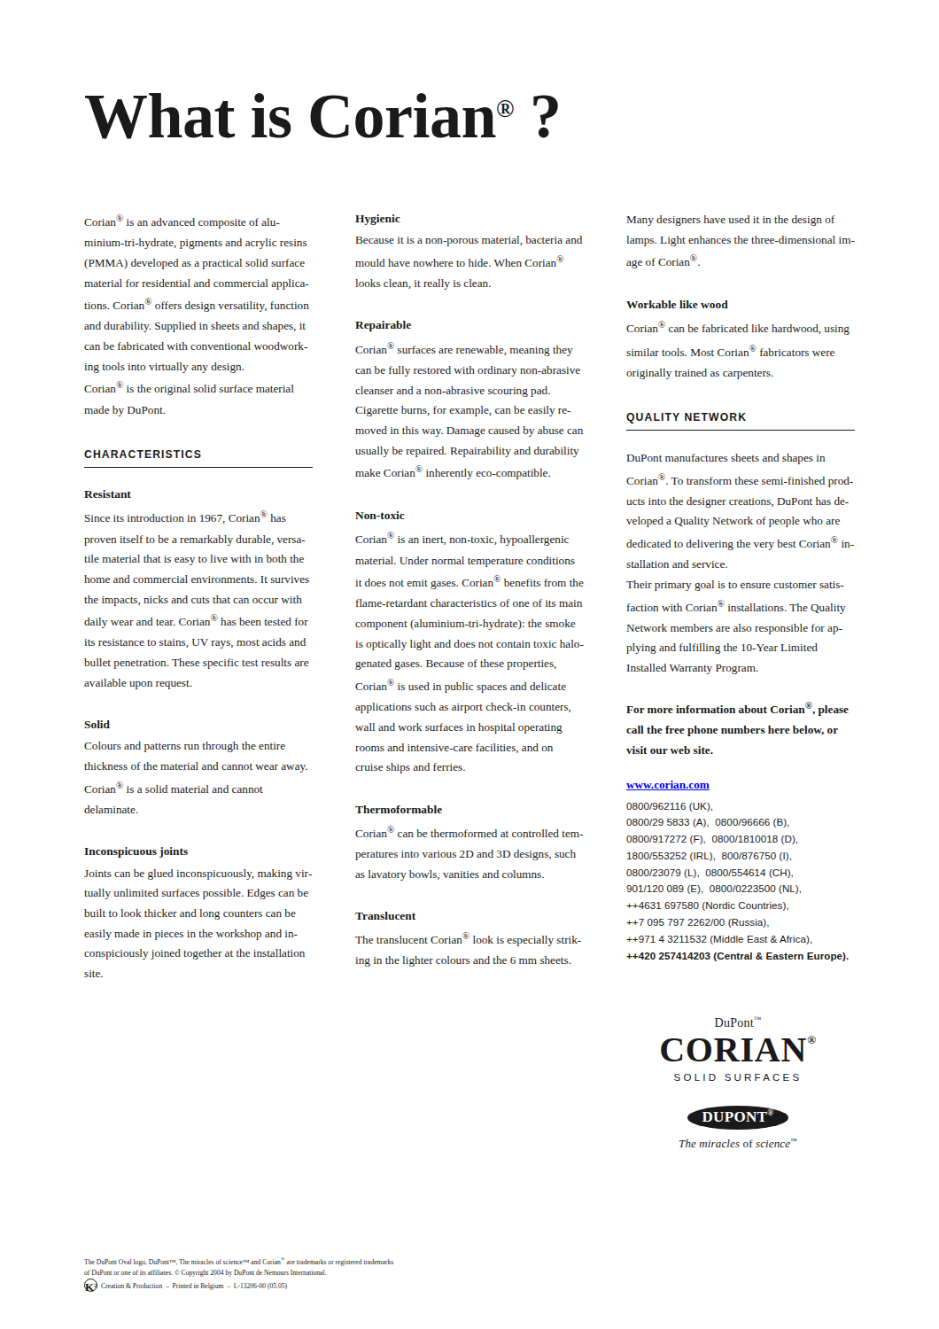What is Corian® ?
Corian® is an advanced composite of aluminium-tri-hydrate, pigments and acrylic resins (PMMA) developed as a practical solid surface material for residential and commercial applications. Corian® offers design versatility, function and durability. Supplied in sheets and shapes, it can be fabricated with conventional woodworking tools into virtually any design.
Corian® is the original solid surface material made by DuPont.
Characteristics
Resistant
Since its introduction in 1967, Corian® has proven itself to be a remarkably durable, versatile material that is easy to live with in both the home and commercial environments. It survives the impacts, nicks and cuts that can occur with daily wear and tear. Corian® has been tested for its resistance to stains, UV rays, most acids and bullet penetration. These specific test results are available upon request.
Solid
Colours and patterns run through the entire thickness of the material and cannot wear away. Corian® is a solid material and cannot delaminate.
Inconspicuous joints
Joints can be glued inconspicuously, making virtually unlimited surfaces possible. Edges can be built to look thicker and long counters can be easily made in pieces in the workshop and inconspiciously joined together at the installation site.
Hygienic
Because it is a non-porous material, bacteria and mould have nowhere to hide. When Corian® looks clean, it really is clean.
Repairable
Corian® surfaces are renewable, meaning they can be fully restored with ordinary non-abrasive cleanser and a non-abrasive scouring pad. Cigarette burns, for example, can be easily removed in this way. Damage caused by abuse can usually be repaired. Repairability and durability make Corian® inherently eco-compatible.
Non-toxic
Corian® is an inert, non-toxic, hypoallergenic material. Under normal temperature conditions it does not emit gases. Corian® benefits from the flame-retardant characteristics of one of its main component (aluminium-tri-hydrate): the smoke is optically light and does not contain toxic halogenated gases. Because of these properties, Corian® is used in public spaces and delicate applications such as airport check-in counters, wall and work surfaces in hospital operating rooms and intensive-care facilities, and on cruise ships and ferries.
Thermoformable
Corian® can be thermoformed at controlled temperatures into various 2D and 3D designs, such as lavatory bowls, vanities and columns.
Translucent
The translucent Corian® look is especially striking in the lighter colours and the 6 mm sheets.
Many designers have used it in the design of lamps. Light enhances the three-dimensional image of Corian®.
Workable like wood
Corian® can be fabricated like hardwood, using similar tools. Most Corian® fabricators were originally trained as carpenters.
Quality network
DuPont manufactures sheets and shapes in Corian®. To transform these semi-finished products into the designer creations, DuPont has developed a Quality Network of people who are dedicated to delivering the very best Corian® installation and service.
Their primary goal is to ensure customer satisfaction with Corian® installations. The Quality Network members are also responsible for applying and fulfilling the 10-Year Limited Installed Warranty Program.
For more information about Corian®, please call the free phone numbers here below, or visit our web site.
www.corian.com
0800/962116 (UK),
0800/29 5833 (A), 0800/96666 (B),
0800/917272 (F), 0800/1810018 (D),
1800/553252 (IRL), 800/876750 (I),
0800/23079 (L), 0800/554614 (CH),
901/120 089 (E), 0800/0223500 (NL),
++4631 697580 (Nordic Countries),
++7 095 797 2262/00 (Russia),
++971 4 3211532 (Middle East & Africa),
++420 257414203 (Central & Eastern Europe).
DuPont™
CORIAN®
Solid Surfaces
DUPONT®
The miracles of science™
The DuPont Oval logo, DuPont™, The miracles of science™ and Corian® are trademarks or registered trademarks
of DuPont or one of its affiliates. © Copyright 2004 by DuPont de Nemours International.
K2 Creation & Production – Printed in Belgium – L-13206-00 (05.05)